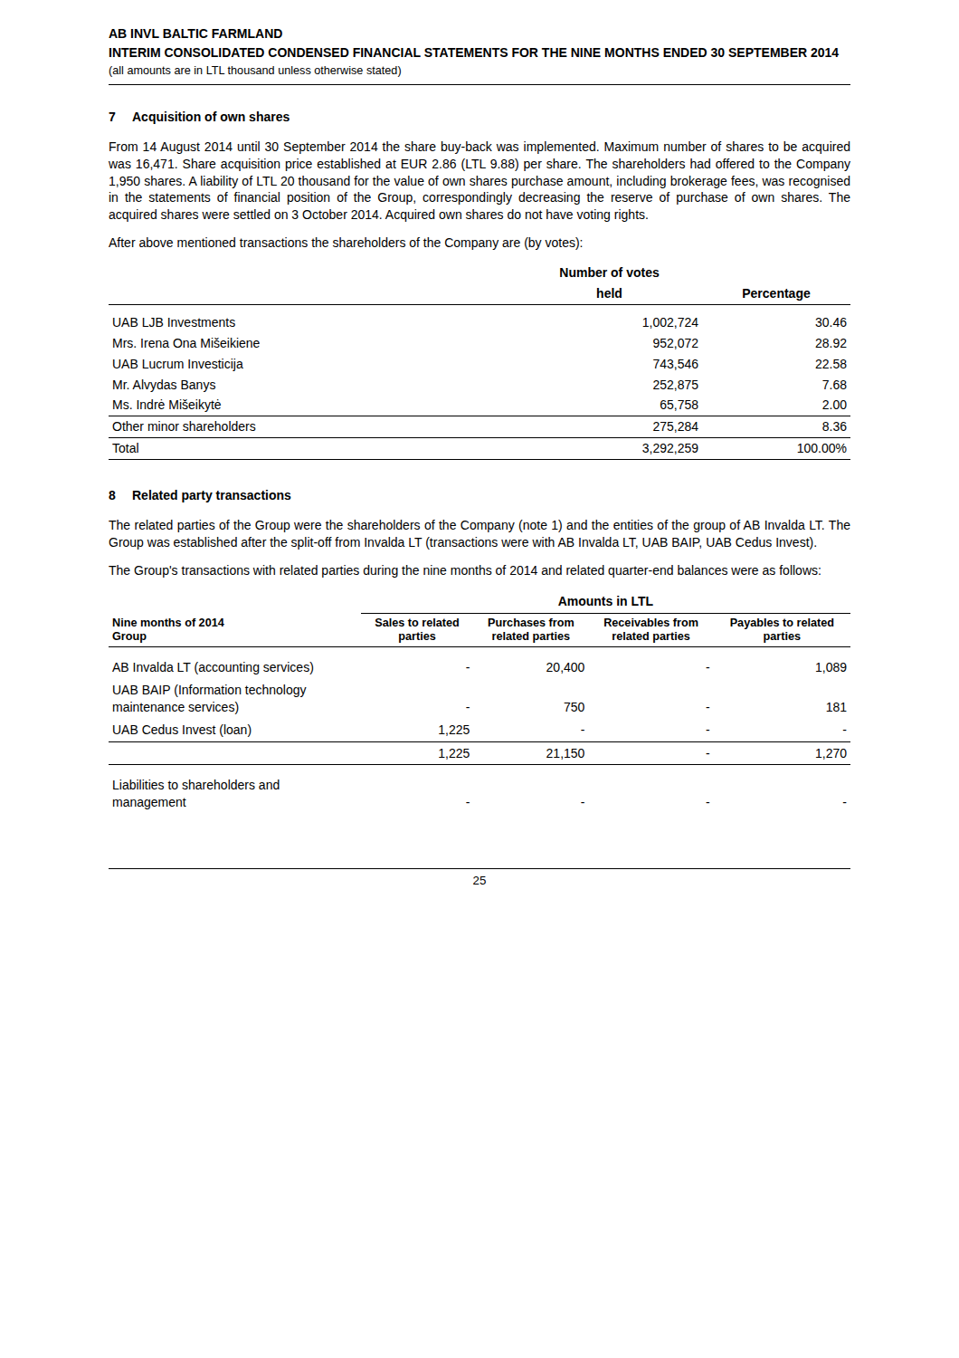AB INVL BALTIC FARMLAND
INTERIM CONSOLIDATED CONDENSED FINANCIAL STATEMENTS FOR THE NINE MONTHS ENDED 30 SEPTEMBER 2014
(all amounts are in LTL thousand unless otherwise stated)
7 Acquisition of own shares
From 14 August 2014 until 30 September 2014 the share buy-back was implemented. Maximum number of shares to be acquired was 16,471. Share acquisition price established at EUR 2.86 (LTL 9.88) per share. The shareholders had offered to the Company 1,950 shares. A liability of LTL 20 thousand for the value of own shares purchase amount, including brokerage fees, was recognised in the statements of financial position of the Group, correspondingly decreasing the reserve of purchase of own shares. The acquired shares were settled on 3 October 2014. Acquired own shares do not have voting rights.
After above mentioned transactions the shareholders of the Company are (by votes):
| | Number of votes | |
| --- | --- | --- |
| | held | Percentage |
| UAB LJB Investments | 1,002,724 | 30.46 |
| Mrs. Irena Ona Mišeikiene | 952,072 | 28.92 |
| UAB Lucrum Investicija | 743,546 | 22.58 |
| Mr. Alvydas Banys | 252,875 | 7.68 |
| Ms. Indrė Mišeikytė | 65,758 | 2.00 |
| Other minor shareholders | 275,284 | 8.36 |
| Total | 3,292,259 | 100.00% |
8 Related party transactions
The related parties of the Group were the shareholders of the Company (note 1) and the entities of the group of AB Invalda LT. The Group was established after the split-off from Invalda LT (transactions were with AB Invalda LT, UAB BAIP, UAB Cedus Invest).
The Group's transactions with related parties during the nine months of 2014 and related quarter-end balances were as follows:
| | Amounts in LTL |
| --- | --- |
| Nine months of 2014 Group | Sales to related parties | Purchases from related parties | Receivables from related parties | Payables to related parties |
| AB Invalda LT (accounting services) | - | 20,400 | - | 1,089 |
| UAB BAIP (Information technology maintenance services) | - | 750 | - | 181 |
| UAB Cedus Invest (loan) | 1,225 | - | - | - |
| | 1,225 | 21,150 | - | 1,270 |
| Liabilities to shareholders and management | - | - | - | - |
25